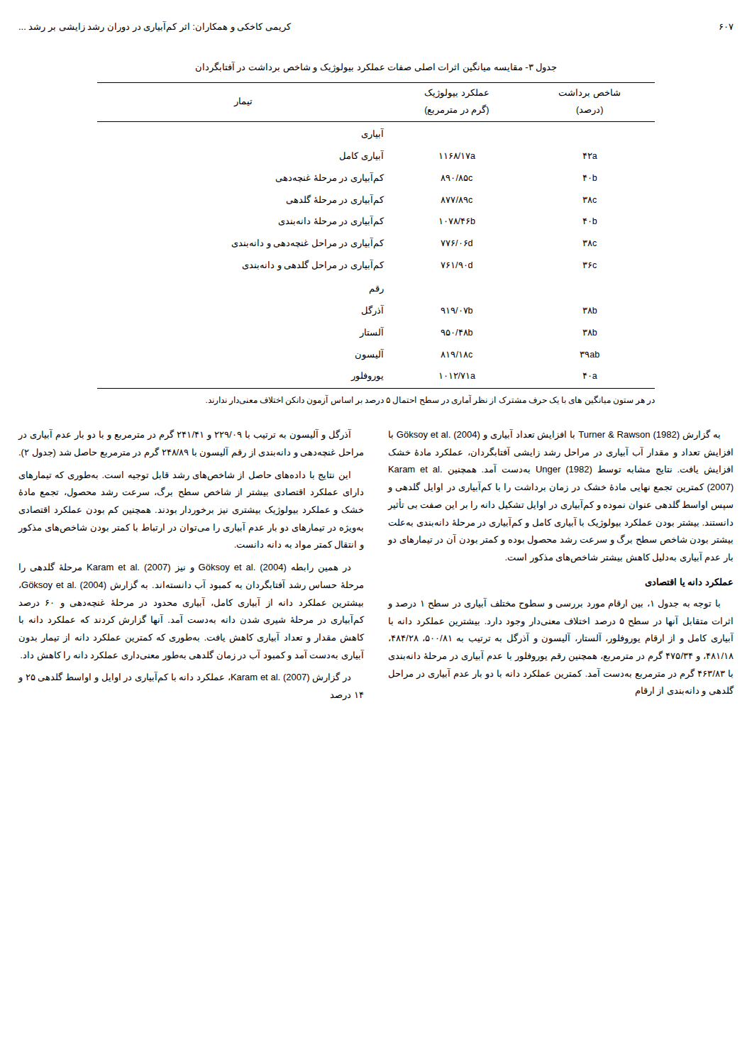۶۰۷
کریمی کاخکی و همکاران: اثر کم‌آبیاری در دوران رشد زایشی بر رشد ...
جدول ۳- مقایسه میانگین اثرات اصلی صفات عملکرد بیولوژیک و شاخص برداشت در آفتابگردان
| شاخص برداشت (درصد) | عملکرد بیولوژیک (گرم در مترمربع) | تیمار |
| --- | --- | --- |
| | | آبیاری |
| ۴۲a | ۱۱۶۸/۱۷a | آبیاری کامل |
| ۴۰b | ۸۹۰/۸۵c | کم‌آبیاری در مرحلۀ غنچه‌دهی |
| ۳۸c | ۸۷۷/۸۹c | کم‌آبیاری در مرحلۀ گلدهی |
| ۴۰b | ۱۰۷۸/۴۶b | کم‌آبیاری در مرحلۀ دانه‌بندی |
| ۳۸c | ۷۷۶/۰۶d | کم‌آبیاری در مراحل غنچه‌دهی و دانه‌بندی |
| ۳۶c | ۷۶۱/۹۰d | کم‌آبیاری در مراحل گلدهی و دانه‌بندی |
| | | رقم |
| ۳۸b | ۹۱۹/۰۷b | آذرگل |
| ۳۸b | ۹۵۰/۴۸b | آلستار |
| ۳۹ab | ۸۱۹/۱۸c | آلیسون |
| ۴۰a | ۱۰۱۲/۷۱a | یوروفلور |
در هر ستون میانگین های با یک حرف مشترک از نظر آماری در سطح احتمال ۵ درصد بر اساس آزمون دانکن اختلاف معنی‌دار ندارند.
به گزارش Turner & Rawson (1982) با افزایش تعداد آبیاری و Göksoy et al. (2004) با افزایش تعداد و مقدار آب آبیاری در مراحل رشد زایشی آفتابگردان، عملکرد مادۀ خشک افزایش یافت. نتایج مشابه توسط Unger (1982) به‌دست آمد. همچنین Karam et al. (2007) کمترین تجمع نهایی مادۀ خشک در زمان برداشت را با کم‌آبیاری در اوایل گلدهی و سپس اواسط گلدهی عنوان نموده و کم‌آبیاری در اوایل تشکیل دانه را بر این صفت بی تأثیر دانستند. بیشتر بودن عملکرد بیولوژیک با آبیاری کامل و کم‌آبیاری در مرحلۀ دانه‌بندی به‌علت بیشتر بودن شاخص سطح برگ و سرعت رشد محصول بوده و کمتر بودن آن در تیمارهای دو بار عدم آبیاری به‌دلیل کاهش بیشتر شاخص‌های مذکور است.
عملکرد دانه یا اقتصادی
با توجه به جدول ۱، بین ارقام مورد بررسی و سطوح مختلف آبیاری در سطح ۱ درصد و اثرات متقابل آنها در سطح ۵ درصد اختلاف معنی‌دار وجود دارد. بیشترین عملکرد دانه با آبیاری کامل و از ارقام یوروفلور، آلستار، آلیسون و آذرگل به ترتیب به ۵۰۰/۸۱، ۴۸۴/۲۸، ۴۸۱/۱۸، و ۴۷۵/۳۴ گرم در مترمربع، همچنین رقم یوروفلور با عدم آبیاری در مرحلۀ دانه‌بندی با ۴۶۳/۸۳ گرم در مترمربع به‌دست آمد. کمترین عملکرد دانه با دو بار عدم آبیاری در مراحل گلدهی و دانه‌بندی از ارقام
آذرگل و آلیسون به ترتیب با ۲۲۹/۰۹ و ۲۴۱/۴۱ گرم در مترمربع و با دو بار عدم آبیاری در مراحل غنچه‌دهی و دانه‌بندی از رقم آلیسون با ۲۴۸/۸۹ گرم در مترمربع حاصل شد (جدول ۲).
این نتایج با داده‌های حاصل از شاخص‌های رشد قابل توجیه است. به‌طوری که تیمارهای دارای عملکرد اقتصادی بیشتر از شاخص سطح برگ، سرعت رشد محصول، تجمع مادۀ خشک و عملکرد بیولوژیک بیشتری نیز برخوردار بودند. همچنین کم بودن عملکرد اقتصادی به‌ویژه در تیمارهای دو بار عدم آبیاری را می‌توان در ارتباط با کمتر بودن شاخص‌های مذکور و انتقال کمتر مواد به دانه دانست.
در همین رابطه Göksoy et al. (2004) و نیز Karam et al. (2007) مرحلۀ گلدهی را مرحلۀ حساس رشد آفتابگردان به کمبود آب دانسته‌اند. به گزارش Göksoy et al. (2004)، بیشترین عملکرد دانه از آبیاری کامل، آبیاری محدود در مرحلۀ غنچه‌دهی و ۶۰ درصد کم‌آبیاری در مرحلۀ شیری شدن دانه به‌دست آمد. آنها گزارش کردند که عملکرد دانه با کاهش مقدار و تعداد آبیاری کاهش یافت. به‌طوری که کمترین عملکرد دانه از تیمار بدون آبیاری به‌دست آمد و کمبود آب در زمان گلدهی به‌طور معنی‌داری عملکرد دانه را کاهش داد.
در گزارش Karam et al. (2007)، عملکرد دانه با کم‌آبیاری در اوایل و اواسط گلدهی ۲۵ و ۱۴ درصد